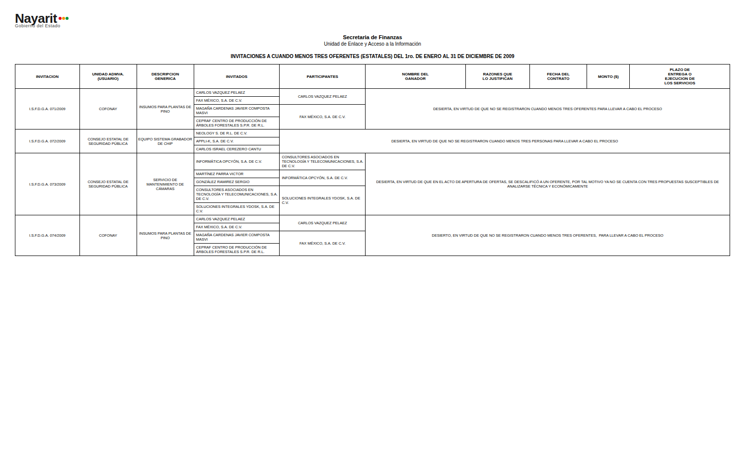Nayarit
Gobierno del Estado
Secretaria de Finanzas
Unidad de Enlace y Acceso a la Información
INVITACIONES A CUANDO MENOS TRES OFERENTES (ESTATALES) DEL 1ro. DE ENERO AL 31 DE DICIEMBRE DE 2009
| INVITACION | UNIDAD ADMVA. (USUARIO) | DESCRIPCION GENERICA | INVITADOS | PARTICIPANTES | NOMBRE DEL GANADOR | RAZONES QUE LO JUSTIFICAN | FECHA DEL CONTRATO | MONTO ($) | PLAZO DE ENTREGA O EJECUCION DE LOS SERVICIOS |
| --- | --- | --- | --- | --- | --- | --- | --- | --- | --- |
| I.S.F.D.G.A. 071/2009 | COFONAY | INSUMOS PARA PLANTAS DE PINO | CARLOS VAZQUEZ PELAEZ | CARLOS VAZQUEZ PELAEZ | DESIERTA, EN VIRTUD DE QUE NO SE REGISTRARON CUANDO MENOS TRES OFERENTES PARA LLEVAR A CABO EL PROCESO |
| FAX MÉXICO, S.A. DE C.V. |
| MAGAÑA CARDENAS JAVIER COMPOSTA MASVI | FAX MÉXICO, S.A. DE C.V. |
| CEPRAF CENTRO DE PRODUCCIÓN DE ÁRBOLES FORESTALES S.P.R. DE R.L. |
| I.S.F.D.G.A. 072/2009 | CONSEJO ESTATAL DE SEGURIDAD PÚBLICA | EQUIPO SISTEMA GRABADOR DE CHIP | NEOLOGY S. DE R.L. DE C.V. | DESIERTA, EN VIRTUD DE QUE NO SE REGISTRARON CUANDO MENOS TRES PERSONAS PARA LLEVAR A CABO EL PROCESO |
| APPLI-K, S.A. DE C.V. |
| CARLOS ISRAEL CEREZERO CANTU |
| I.S.F.D.G.A. 073/2009 | CONSEJO ESTATAL DE SEGURIDAD PÚBLICA | SERVICIO DE MANTENIMIENTO DE CÁMARAS | INFORMÁTICA OPCYÓN, S.A. DE C.V. | CONSULTORES ASOCIADOS EN TECNOLOGÍA Y TELECOMUNICACIONES, S.A. DE C.V. | DESIERTA, EN VIRTUD DE QUE EN EL ACTO DE APERTURA DE OFERTAS, SE DESCALIFICÓ A UN OFERENTE, POR TAL MOTIVO YA NO SE CUENTA CON TRES PROPUESTAS SUSCEPTIBLES DE ANALIZARSE TÉCNICA Y ECONÓMICAMENTE |
| MARTÍNEZ PARRA VICTOR | INFORMÁTICA OPCYÓN, S.A. DE C.V. |
| GONZÁLEZ RAMIREZ SERGIO |
| CONSULTORES ASOCIADOS EN TECNOLOGÍA Y TELECOMUNICACIONES, S.A. DE C.V. | SOLUCIONES INTEGRALES YDOSK, S.A. DE C.V. |
| SOLUCIONES INTEGRALES YDOSK, S.A. DE C.V. |
| I.S.F.D.G.A. 074/2009 | COFONAY | INSUMOS PARA PLANTAS DE PINO | CARLOS VAZQUEZ PELAEZ | CARLOS VAZQUEZ PELAEZ | DESIERTO, EN VIRTUD DE QUE NO SE REGISTRARON CUANDO MENOS TRES OFERENTES, PARA LLEVAR A CABO EL PROCESO |
| FAX MÉXICO, S.A. DE C.V. |
| MAGAÑA CARDENAS JAVIER COMPOSTA MASVI | FAX MÉXICO, S.A. DE C.V. |
| CEPRAF CENTRO DE PRODUCCIÓN DE ÁRBOLES FORESTALES S.P.R. DE R.L. |